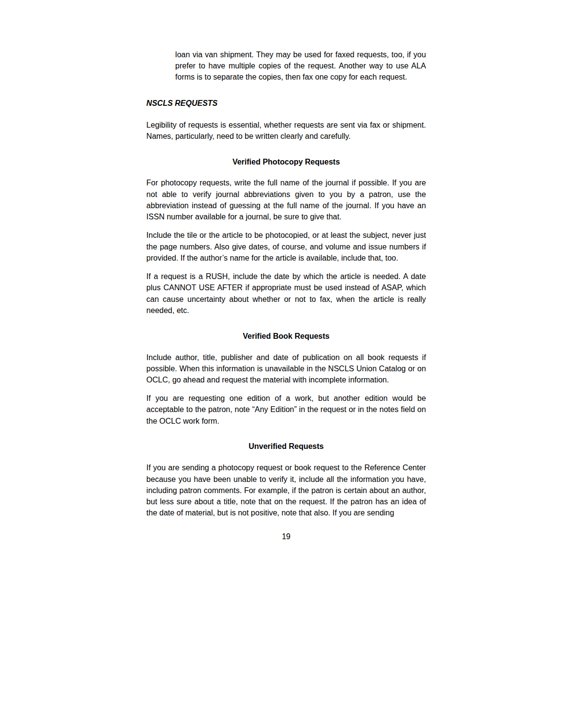loan via van shipment. They may be used for faxed requests, too, if you prefer to have multiple copies of the request. Another way to use ALA forms is to separate the copies, then fax one copy for each request.
NSCLS REQUESTS
Legibility of requests is essential, whether requests are sent via fax or shipment. Names, particularly, need to be written clearly and carefully.
Verified Photocopy Requests
For photocopy requests, write the full name of the journal if possible. If you are not able to verify journal abbreviations given to you by a patron, use the abbreviation instead of guessing at the full name of the journal. If you have an ISSN number available for a journal, be sure to give that.
Include the tile or the article to be photocopied, or at least the subject, never just the page numbers. Also give dates, of course, and volume and issue numbers if provided. If the author’s name for the article is available, include that, too.
If a request is a RUSH, include the date by which the article is needed. A date plus CANNOT USE AFTER if appropriate must be used instead of ASAP, which can cause uncertainty about whether or not to fax, when the article is really needed, etc.
Verified Book Requests
Include author, title, publisher and date of publication on all book requests if possible. When this information is unavailable in the NSCLS Union Catalog or on OCLC, go ahead and request the material with incomplete information.
If you are requesting one edition of a work, but another edition would be acceptable to the patron, note “Any Edition” in the request or in the notes field on the OCLC work form.
Unverified Requests
If you are sending a photocopy request or book request to the Reference Center because you have been unable to verify it, include all the information you have, including patron comments. For example, if the patron is certain about an author, but less sure about a title, note that on the request. If the patron has an idea of the date of material, but is not positive, note that also. If you are sending
19